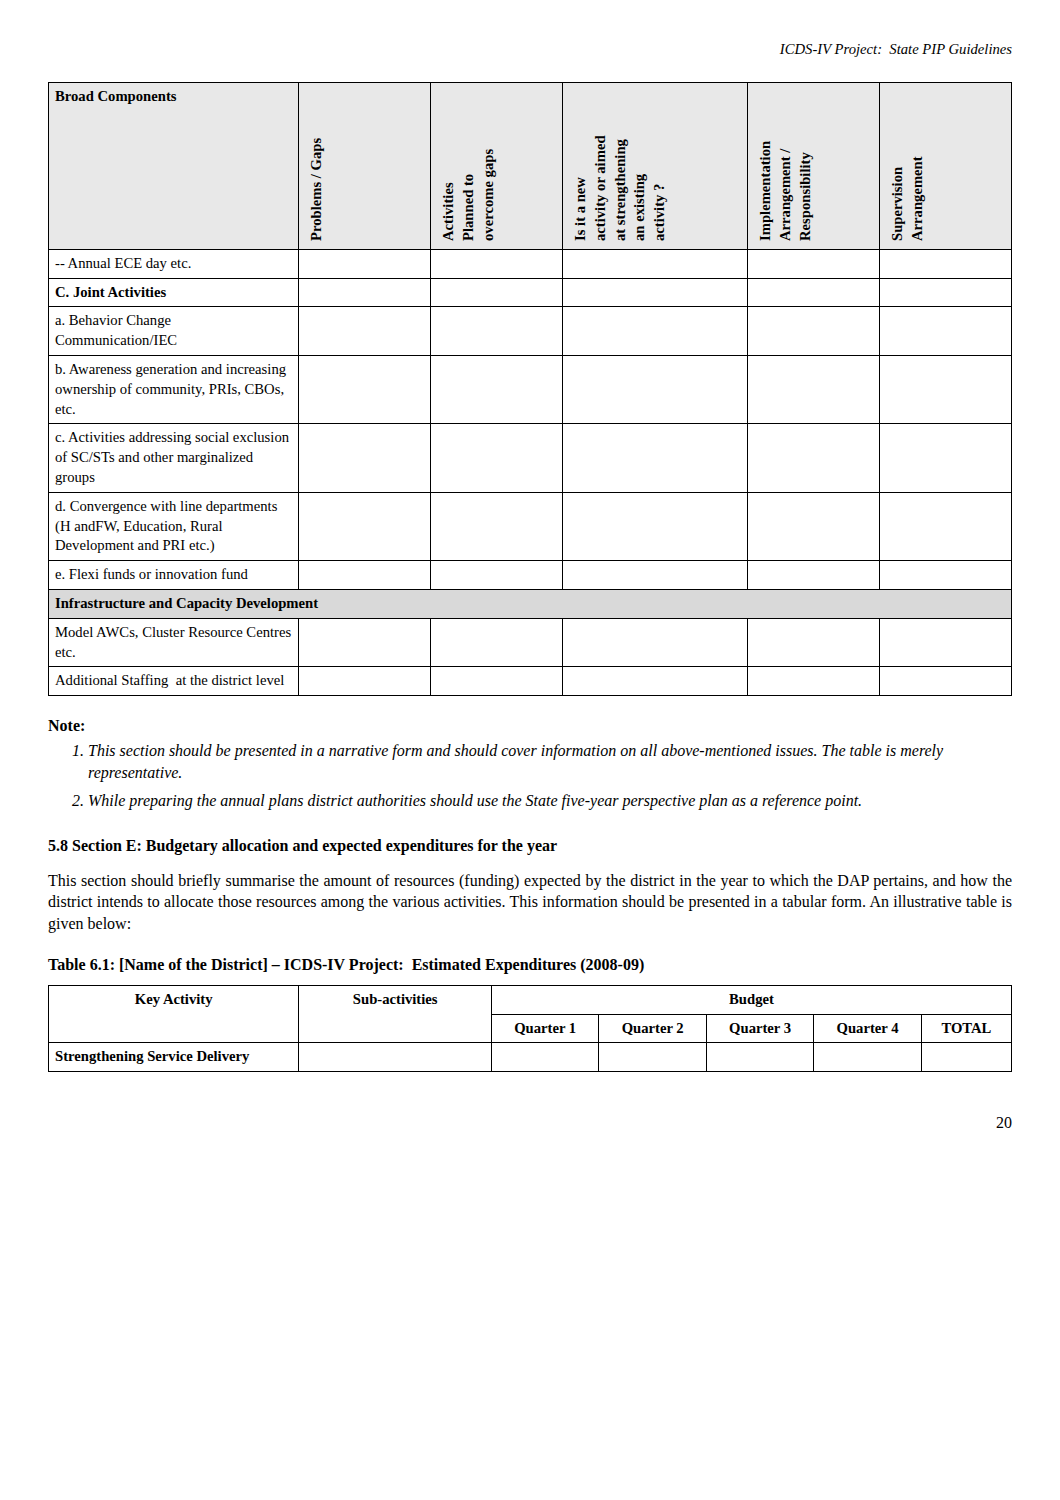ICDS-IV Project: State PIP Guidelines
| Broad Components | Problems / Gaps | Activities Planned to overcome gaps | Is it a new activity or aimed at strengthening an existing activity ? | Implementation Arrangement / Responsibility | Supervision Arrangement |
| --- | --- | --- | --- | --- | --- |
| -- Annual ECE day etc. | | | | | |
| C. Joint Activities | | | | | |
| a. Behavior Change Communication/IEC | | | | | |
| b. Awareness generation and increasing ownership of community, PRIs, CBOs, etc. | | | | | |
| c. Activities addressing social exclusion of SC/STs and other marginalized groups | | | | | |
| d. Convergence with line departments (H andFW, Education, Rural Development and PRI etc.) | | | | | |
| e. Flexi funds or innovation fund | | | | | |
| Infrastructure and Capacity Development |
| Model AWCs, Cluster Resource Centres etc. | | | | | |
| Additional Staffing at the district level | | | | | |
Note:
This section should be presented in a narrative form and should cover information on all above-mentioned issues. The table is merely representative.
While preparing the annual plans district authorities should use the State five-year perspective plan as a reference point.
5.8 Section E: Budgetary allocation and expected expenditures for the year
This section should briefly summarise the amount of resources (funding) expected by the district in the year to which the DAP pertains, and how the district intends to allocate those resources among the various activities. This information should be presented in a tabular form. An illustrative table is given below:
Table 6.1: [Name of the District] – ICDS-IV Project: Estimated Expenditures (2008-09)
| Key Activity | Sub-activities | Budget |
| --- | --- | --- |
| Quarter 1 | Quarter 2 | Quarter 3 | Quarter 4 | TOTAL |
| Strengthening Service Delivery | | | | | | |
20